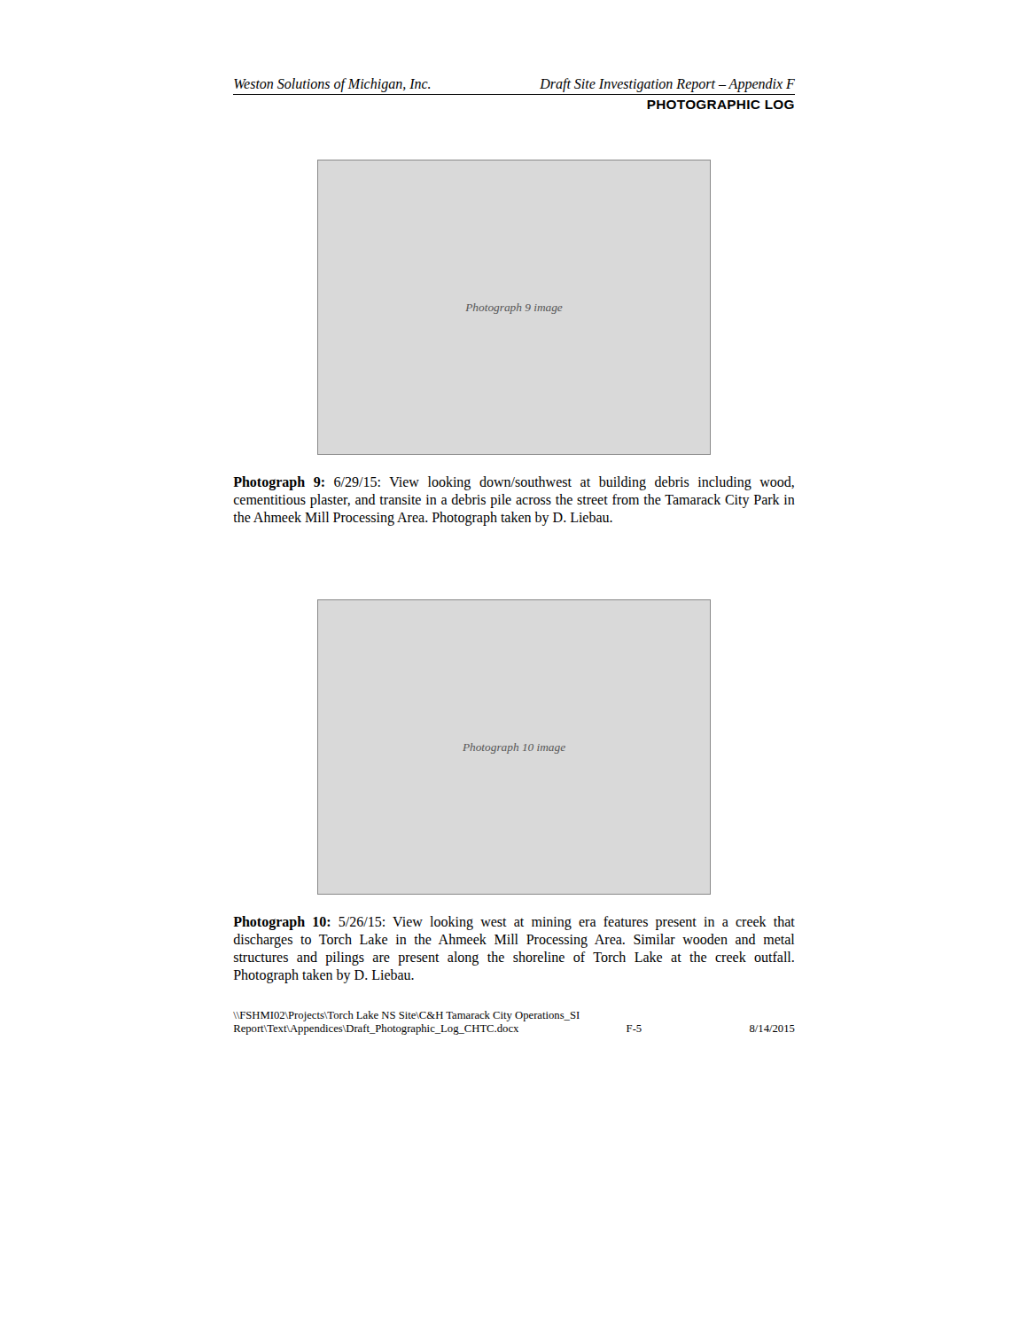Weston Solutions of Michigan, Inc.
Draft Site Investigation Report – Appendix F
PHOTOGRAPHIC LOG
Photograph 9 image
Photograph 9: 6/29/15: View looking down/southwest at building debris including wood, cementitious plaster, and transite in a debris pile across the street from the Tamarack City Park in the Ahmeek Mill Processing Area. Photograph taken by D. Liebau.
Photograph 10 image
Photograph 10: 5/26/15: View looking west at mining era features present in a creek that discharges to Torch Lake in the Ahmeek Mill Processing Area. Similar wooden and metal structures and pilings are present along the shoreline of Torch Lake at the creek outfall. Photograph taken by D. Liebau.
\\FSHMI02\Projects\Torch Lake NS Site\C&H Tamarack City Operations_SI
Report\Text\Appendices\Draft_Photographic_Log_CHTC.docx
F-5
8/14/2015